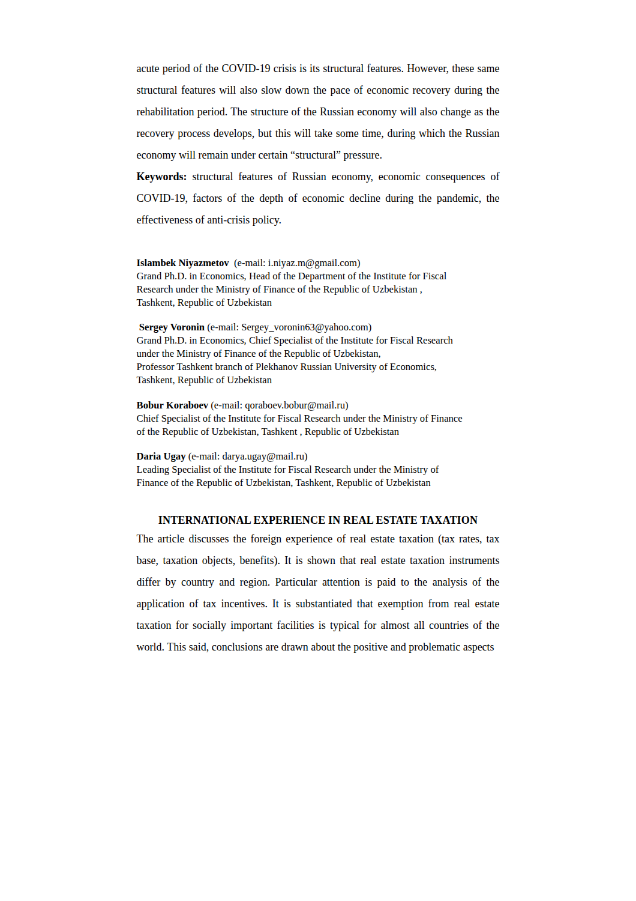acute period of the COVID-19 crisis is its structural features. However, these same structural features will also slow down the pace of economic recovery during the rehabilitation period. The structure of the Russian economy will also change as the recovery process develops, but this will take some time, during which the Russian economy will remain under certain “structural” pressure.
Keywords: structural features of Russian economy, economic consequences of COVID-19, factors of the depth of economic decline during the pandemic, the effectiveness of anti-crisis policy.
Islambek Niyazmetov (e-mail: i.niyaz.m@gmail.com)
Grand Ph.D. in Economics, Head of the Department of the Institute for Fiscal
Research under the Ministry of Finance of the Republic of Uzbekistan ,
Tashkent, Republic of Uzbekistan
Sergey Voronin (e-mail: Sergey_voronin63@yahoo.com)
Grand Ph.D. in Economics, Chief Specialist of the Institute for Fiscal Research
under the Ministry of Finance of the Republic of Uzbekistan,
Professor Tashkent branch of Plekhanov Russian University of Economics,
Tashkent, Republic of Uzbekistan
Bobur Koraboev (e-mail: qoraboev.bobur@mail.ru)
Chief Specialist of the Institute for Fiscal Research under the Ministry of Finance
of the Republic of Uzbekistan, Tashkent , Republic of Uzbekistan
Daria Ugay (e-mail: darya.ugay@mail.ru)
Leading Specialist of the Institute for Fiscal Research under the Ministry of
Finance of the Republic of Uzbekistan, Tashkent, Republic of Uzbekistan
INTERNATIONAL EXPERIENCE IN REAL ESTATE TAXATION
The article discusses the foreign experience of real estate taxation (tax rates, tax base, taxation objects, benefits). It is shown that real estate taxation instruments differ by country and region. Particular attention is paid to the analysis of the application of tax incentives. It is substantiated that exemption from real estate taxation for socially important facilities is typical for almost all countries of the world. This said, conclusions are drawn about the positive and problematic aspects